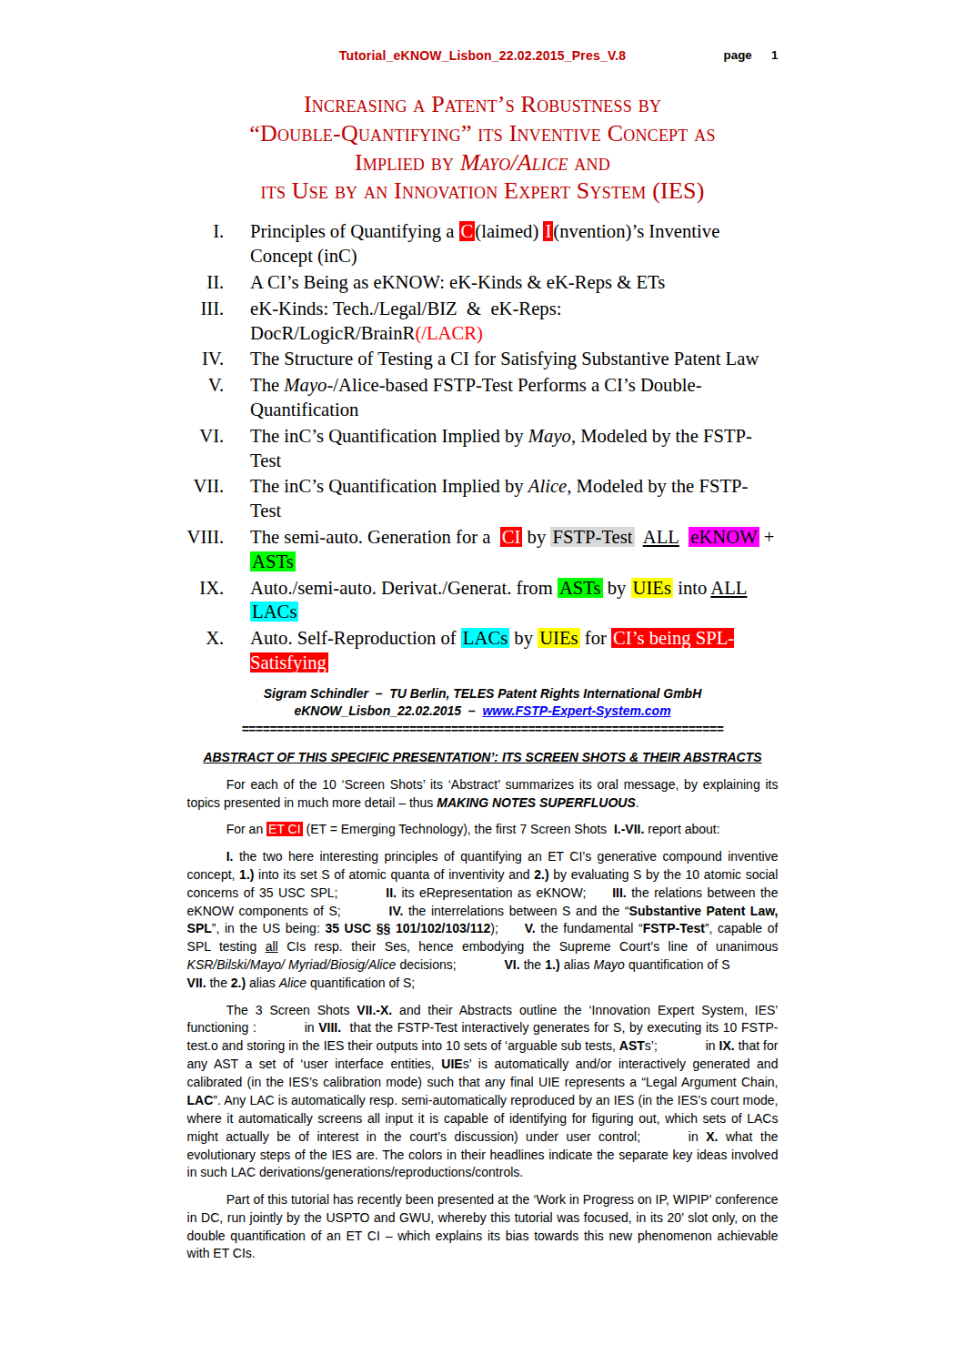Tutorial_eKNOW_Lisbon_22.02.2015_Pres_V.8 page1
Increasing a Patent’s Robustness by
“Double-Quantifying” its Inventive Concept as
Implied by Mayo/Alice and
its Use by an Innovation Expert System (IES)
| I. | Principles of Quantifying a C (laimed) I (nvention)’s Inventive Concept (inC) |
| II. | A CI’s Being as eKNOW: eK-Kinds & eK-Reps & ETs |
| III. | eK-Kinds: Tech./Legal/BIZ & eK-Reps: DocR/LogicR/BrainR (/LACR) |
| IV. | The Structure of Testing a CI for Satisfying Substantive Patent Law |
| V. | The Mayo- /Alice-based FSTP-Test Performs a CI’s Double-Quantification |
| VI. | The inC’s Quantification Implied by Mayo, Modeled by the FSTP-Test |
| VII. | The inC’s Quantification Implied by Alice, Modeled by the FSTP-Test |
| VIII. | The semi-auto. Generation for a CI by FSTP-Test ALL eKNOW + ASTs |
| IX. | Auto./semi-auto. Derivat./Generat. from ASTs by UIEs into ALL LACs |
| X. | Auto. Self-Reproduction of LACs by UIEs for CI’s being SPL-Satisfying |
Sigram Schindler – TU Berlin, TELES Patent Rights International GmbH
eKNOW_Lisbon_22.02.2015 – www.FSTP-Expert-System.com
=====================================================================
ABSTRACT OF THIS SPECIFIC PRESENTATION’: ITS SCREEN SHOTS & THEIR ABSTRACTS
For each of the 10 ‘Screen Shots’ its ‘Abstract’ summarizes its oral message, by explaining its topics presented in much more detail – thus MAKING NOTES SUPERFLUOUS.
For an ET CI (ET = Emerging Technology), the first 7 Screen Shots I.-VII. report about:
I. the two here interesting principles of quantifying an ET CI’s generative compound inventive concept, 1.) into its set S of atomic quanta of inventivity and 2.) by evaluating S by the 10 atomic social concerns of 35 USC SPL; II. its eRepresentation as eKNOW; III. the relations between the eKNOW components of S; IV. the interrelations between S and the “Substantive Patent Law, SPL”, in the US being: 35 USC §§ 101/102/103/112); V. the fundamental “FSTP-Test”, capable of SPL testing all CIs resp. their Ses, hence embodying the Supreme Court’s line of unanimous KSR/Bilski/Mayo/ Myriad/Biosig/Alice decisions; VI. the 1.) alias Mayo quantification of S VII. the 2.) alias Alice quantification of S;
The 3 Screen Shots VII.-X. and their Abstracts outline the ‘Innovation Expert System, IES’ functioning : in VIII. that the FSTP-Test interactively generates for S, by executing its 10 FSTP-test.o and storing in the IES their outputs into 10 sets of ‘arguable sub tests, ASTs’; in IX. that for any AST a set of ‘user interface entities, UIEs’ is automatically and/or interactively generated and calibrated (in the IES’s calibration mode) such that any final UIE represents a “Legal Argument Chain, LAC”. Any LAC is automatically resp. semi-automatically reproduced by an IES (in the IES’s court mode, where it automatically screens all input it is capable of identifying for figuring out, which sets of LACs might actually be of interest in the court’s discussion) under user control; in X. what the evolutionary steps of the IES are. The colors in their headlines indicate the separate key ideas involved in such LAC derivations/generations/reproductions/controls.
Part of this tutorial has recently been presented at the ‘Work in Progress on IP, WIPIP’ conference in DC, run jointly by the USPTO and GWU, whereby this tutorial was focused, in its 20’ slot only, on the double quantification of an ET CI – which explains its bias towards this new phenomenon achievable with ET CIs.